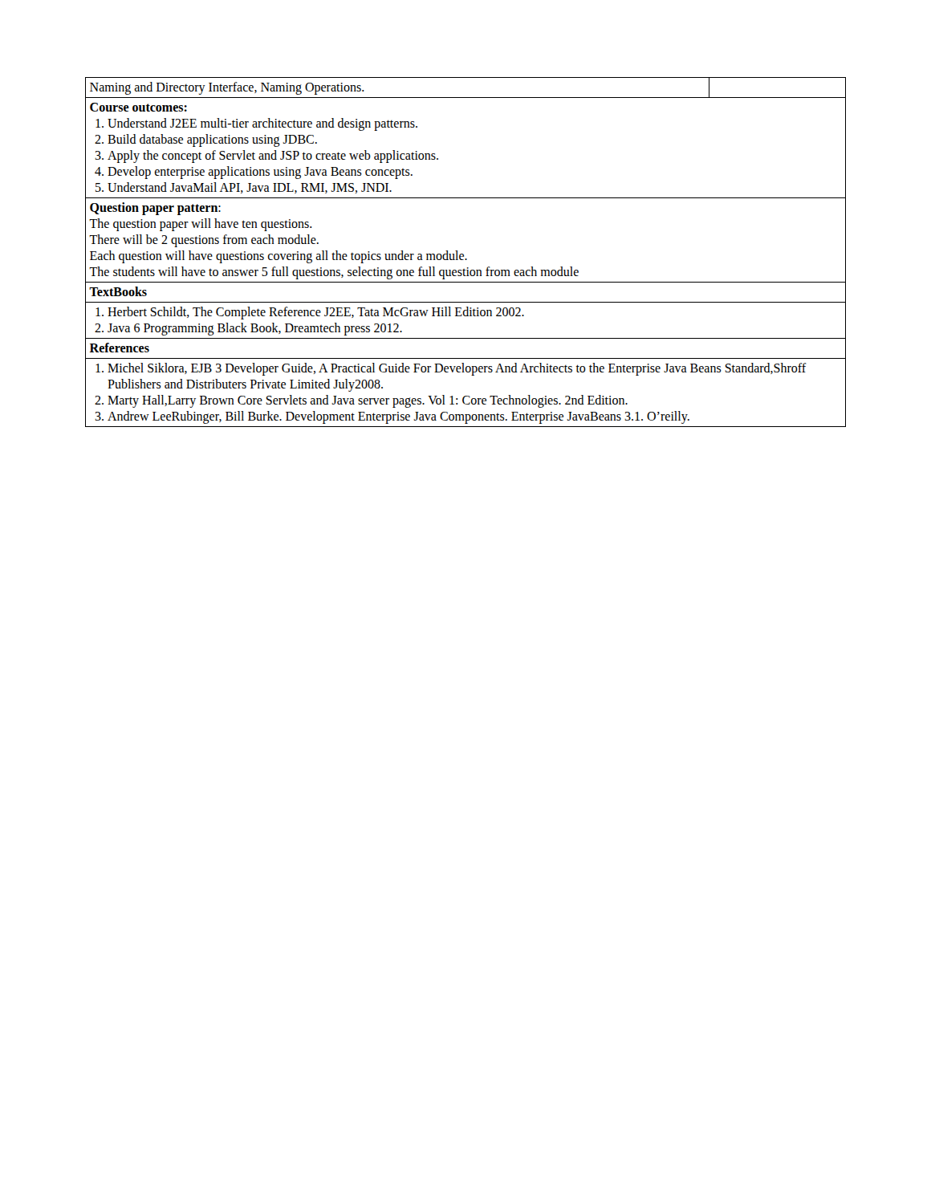| Naming and Directory Interface, Naming Operations. | |
| Course outcomes: Understand J2EE multi-tier architecture and design patterns. Build database applications using JDBC. Apply the concept of Servlet and JSP to create web applications. Develop enterprise applications using Java Beans concepts. Understand JavaMail API, Java IDL, RMI, JMS, JNDI. |
| Question paper pattern : The question paper will have ten questions. There will be 2 questions from each module. Each question will have questions covering all the topics under a module. The students will have to answer 5 full questions, selecting one full question from each module |
| TextBooks |
| Herbert Schildt, The Complete Reference J2EE, Tata McGraw Hill Edition 2002. Java 6 Programming Black Book, Dreamtech press 2012. |
| References |
| Michel Siklora, EJB 3 Developer Guide, A Practical Guide For Developers And Architects to the Enterprise Java Beans Standard,Shroff Publishers and Distributers Private Limited July2008. Marty Hall,Larry Brown Core Servlets and Java server pages. Vol 1: Core Technologies. 2nd Edition. Andrew LeeRubinger, Bill Burke. Development Enterprise Java Components. Enterprise JavaBeans 3.1. O’reilly. |